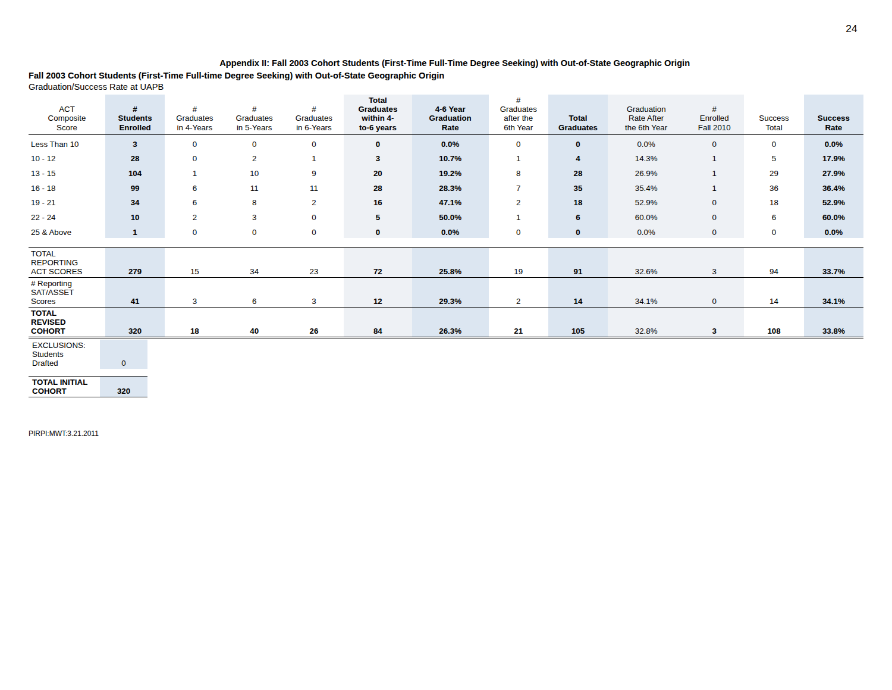24
Appendix II: Fall 2003 Cohort Students (First-Time Full-Time Degree Seeking) with Out-of-State Geographic Origin
Fall 2003 Cohort Students (First-Time Full-time Degree Seeking) with Out-of-State Geographic Origin
Graduation/Success Rate at UAPB
| ACT Composite Score | # Students Enrolled | # Graduates in 4-Years | # Graduates in 5-Years | # Graduates in 6-Years | Total Graduates within 4- to-6 years | 4-6 Year Graduation Rate | # Graduates after the 6th Year | Total Graduates | Graduation Rate After the 6th Year | # Enrolled Fall 2010 | Success Total | Success Rate |
| --- | --- | --- | --- | --- | --- | --- | --- | --- | --- | --- | --- | --- |
| Less Than 10 | 3 | 0 | 0 | 0 | 0 | 0.0% | 0 | 0 | 0.0% | 0 | 0 | 0.0% |
| 10 - 12 | 28 | 0 | 2 | 1 | 3 | 10.7% | 1 | 4 | 14.3% | 1 | 5 | 17.9% |
| 13 - 15 | 104 | 1 | 10 | 9 | 20 | 19.2% | 8 | 28 | 26.9% | 1 | 29 | 27.9% |
| 16 - 18 | 99 | 6 | 11 | 11 | 28 | 28.3% | 7 | 35 | 35.4% | 1 | 36 | 36.4% |
| 19 - 21 | 34 | 6 | 8 | 2 | 16 | 47.1% | 2 | 18 | 52.9% | 0 | 18 | 52.9% |
| 22 - 24 | 10 | 2 | 3 | 0 | 5 | 50.0% | 1 | 6 | 60.0% | 0 | 6 | 60.0% |
| 25 & Above | 1 | 0 | 0 | 0 | 0 | 0.0% | 0 | 0 | 0.0% | 0 | 0 | 0.0% |
| TOTAL REPORTING ACT SCORES | 279 | 15 | 34 | 23 | 72 | 25.8% | 19 | 91 | 32.6% | 3 | 94 | 33.7% |
| # Reporting SAT/ASSET Scores | 41 | 3 | 6 | 3 | 12 | 29.3% | 2 | 14 | 34.1% | 0 | 14 | 34.1% |
| TOTAL REVISED COHORT | 320 | 18 | 40 | 26 | 84 | 26.3% | 21 | 105 | 32.8% | 3 | 108 | 33.8% |
| EXCLUSIONS: Students Drafted | 0 |
| TOTAL INITIAL COHORT | 320 |
PIRPI:MWT:3.21.2011